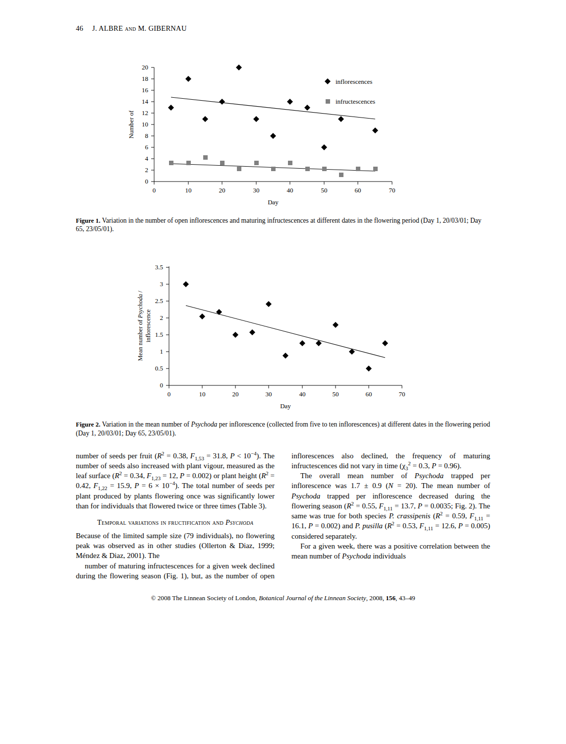46 J. ALBRE and M. GIBERNAU
0 2 4 6 8 10 12 14 16 18 20 0 10 20 30 40 50 60 70 Day Number of inflorescences infructescences
Figure 1. Variation in the number of open inflorescences and maturing infructescences at different dates in the flowering period (Day 1, 20/03/01; Day 65, 23/05/01).
0 0.5 1 1.5 2 2.5 3 3.5 0 10 20 30 40 50 60 70 Day Mean number of Psychoda / inflorescence
Figure 2. Variation in the mean number of Psychoda per inflorescence (collected from five to ten inflorescences) at different dates in the flowering period (Day 1, 20/03/01; Day 65, 23/05/01).
number of seeds per fruit (R 2 = 0.38, F 1,53 = 31.8, P < 10−4). The number of seeds also increased with plant vigour, measured as the leaf surface (R 2 = 0.34, F 1,23 = 12, P = 0.002) or plant height (R 2 = 0.42, F 1,22 = 15.9, P = 6 × 10−4). The total number of seeds per plant produced by plants flowering once was significantly lower than for individuals that flowered twice or three times (Table 3).
Temporal variations in fructification and Psychoda
Because of the limited sample size (79 individuals), no flowering peak was observed as in other studies (Ollerton & Diaz, 1999; Méndez & Diaz, 2001). The
number of maturing infructescences for a given week declined during the flowering season (Fig. 1), but, as the number of open inflorescences also declined, the frequency of maturing infructescences did not vary in time (χ32 = 0.3, P = 0.96).
The overall mean number of Psychoda trapped per inflorescence was 1.7 ± 0.9 (N = 20). The mean number of Psychoda trapped per inflorescence decreased during the flowering season (R 2 = 0.55, F 1,11 = 13.7, P = 0.0035; Fig. 2). The same was true for both species P. crassipenis (R 2 = 0.59, F 1,11 = 16.1, P = 0.002) and P. pusilla (R 2 = 0.53, F 1,11 = 12.6, P = 0.005) considered separately.
For a given week, there was a positive correlation between the mean number of Psychoda individuals
© 2008 The Linnean Society of London, Botanical Journal of the Linnean Society, 2008, 156, 43–49